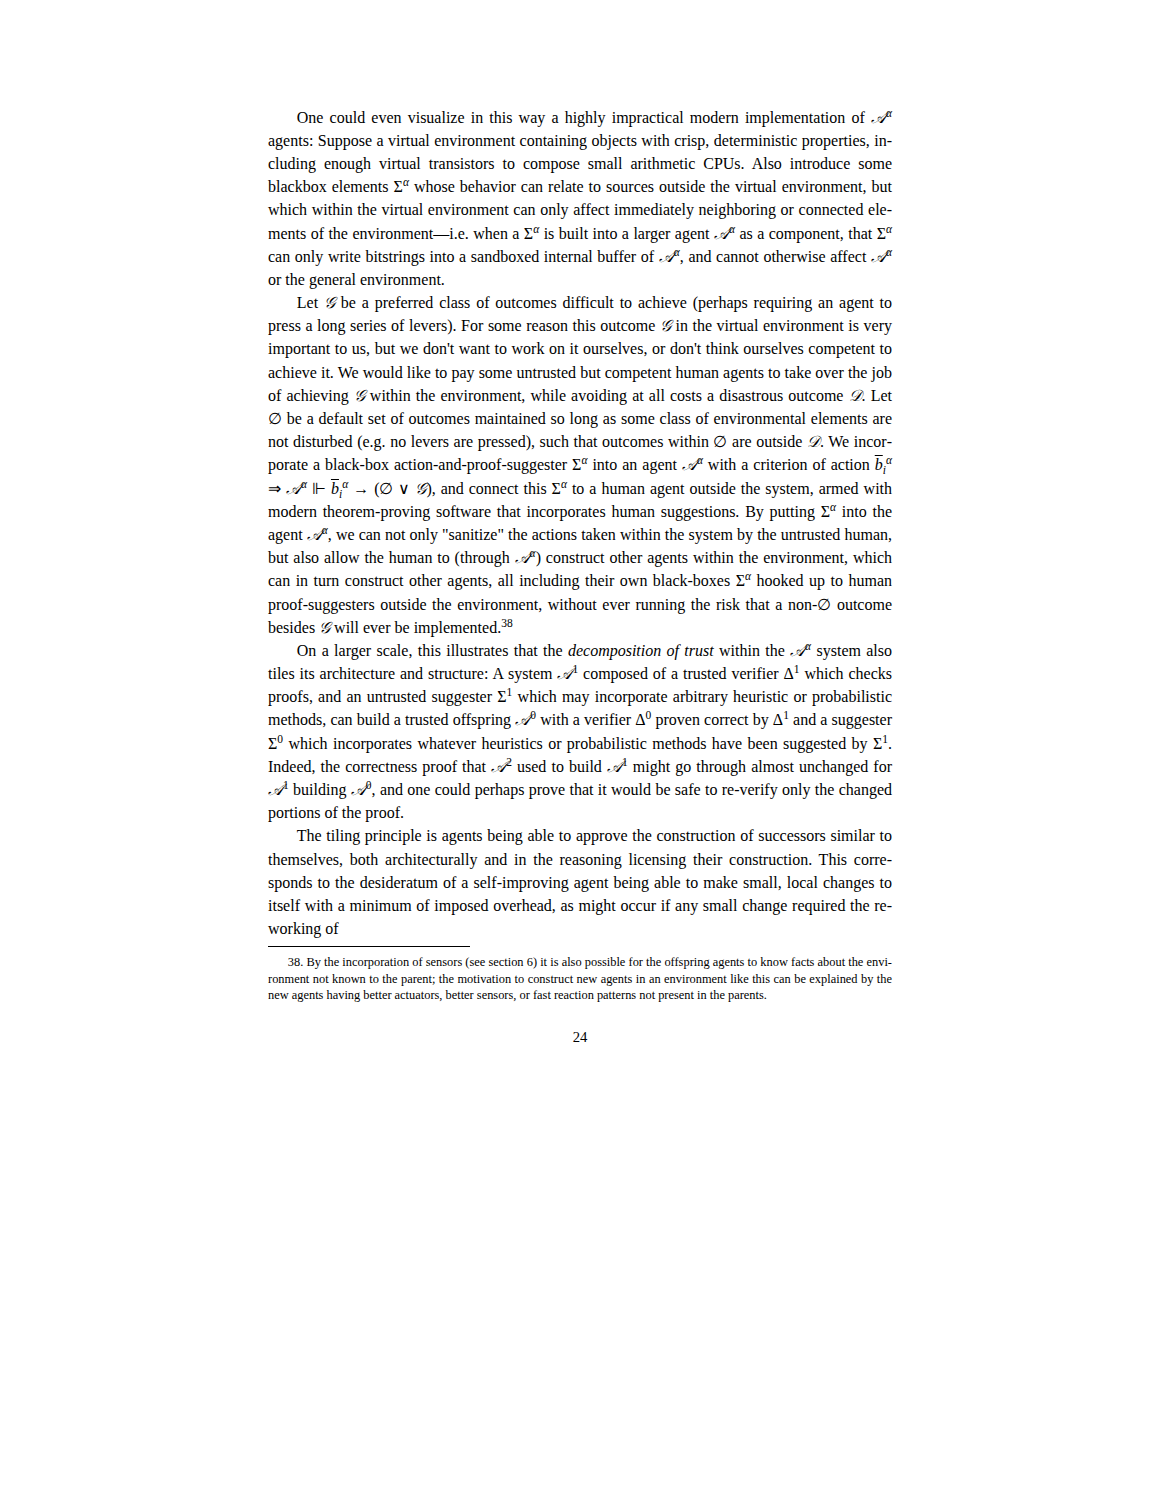One could even visualize in this way a highly impractical modern implementation of 𝒜α agents: Suppose a virtual environment containing objects with crisp, deterministic properties, including enough virtual transistors to compose small arithmetic CPUs. Also introduce some blackbox elements Σα whose behavior can relate to sources outside the virtual environment, but which within the virtual environment can only affect immediately neighboring or connected elements of the environment—i.e. when a Σα is built into a larger agent 𝒜α as a component, that Σα can only write bitstrings into a sandboxed internal buffer of 𝒜α, and cannot otherwise affect 𝒜α or the general environment.
Let 𝒢 be a preferred class of outcomes difficult to achieve (perhaps requiring an agent to press a long series of levers). For some reason this outcome 𝒢 in the virtual environment is very important to us, but we don't want to work on it ourselves, or don't think ourselves competent to achieve it. We would like to pay some untrusted but competent human agents to take over the job of achieving 𝒢 within the environment, while avoiding at all costs a disastrous outcome 𝒟. Let ∅ be a default set of outcomes maintained so long as some class of environmental elements are not disturbed (e.g. no levers are pressed), such that outcomes within ∅ are outside 𝒟. We incorporate a black-box action-and-proof-suggester Σα into an agent 𝒜α with a criterion of action biα ⇒ 𝒜α ⊩ biα → (∅ ∨ 𝒢), and connect this Σα to a human agent outside the system, armed with modern theorem-proving software that incorporates human suggestions. By putting Σα into the agent 𝒜α, we can not only "sanitize" the actions taken within the system by the untrusted human, but also allow the human to (through 𝒜α) construct other agents within the environment, which can in turn construct other agents, all including their own black-boxes Σα hooked up to human proof-suggesters outside the environment, without ever running the risk that a non-∅ outcome besides 𝒢 will ever be implemented.38
On a larger scale, this illustrates that the decomposition of trust within the 𝒜α system also tiles its architecture and structure: A system 𝒜1 composed of a trusted verifier Δ1 which checks proofs, and an untrusted suggester Σ1 which may incorporate arbitrary heuristic or probabilistic methods, can build a trusted offspring 𝒜0 with a verifier Δ0 proven correct by Δ1 and a suggester Σ0 which incorporates whatever heuristics or probabilistic methods have been suggested by Σ1. Indeed, the correctness proof that 𝒜2 used to build 𝒜1 might go through almost unchanged for 𝒜1 building 𝒜0, and one could perhaps prove that it would be safe to re-verify only the changed portions of the proof.
The tiling principle is agents being able to approve the construction of successors similar to themselves, both architecturally and in the reasoning licensing their construction. This corresponds to the desideratum of a self-improving agent being able to make small, local changes to itself with a minimum of imposed overhead, as might occur if any small change required the reworking of
38. By the incorporation of sensors (see section 6) it is also possible for the offspring agents to know facts about the environment not known to the parent; the motivation to construct new agents in an environment like this can be explained by the new agents having better actuators, better sensors, or fast reaction patterns not present in the parents.
24